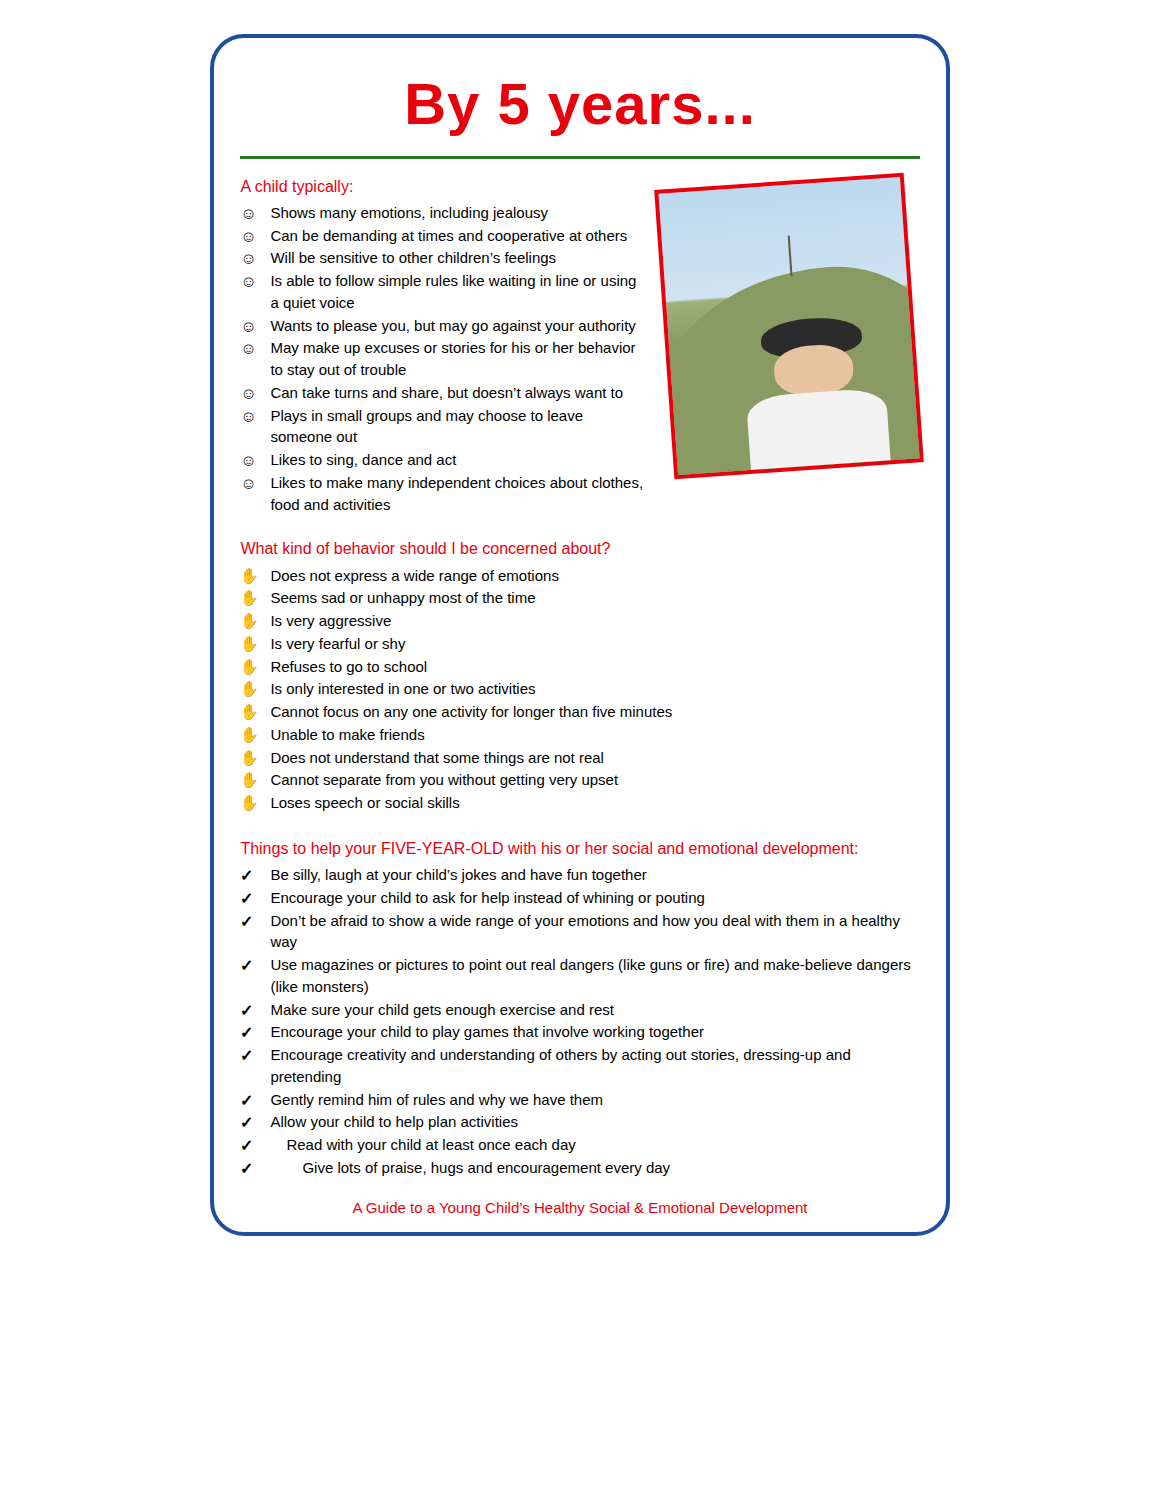By 5 years...
A child typically:
☺Shows many emotions, including jealousy
☺Can be demanding at times and cooperative at others
☺Will be sensitive to other children’s feelings
☺Is able to follow simple rules like waiting in line or using a quiet voice
☺Wants to please you, but may go against your authority
☺May make up excuses or stories for his or her behavior to stay out of trouble
☺Can take turns and share, but doesn’t always want to
☺Plays in small groups and may choose to leave someone out
☺Likes to sing, dance and act
☺Likes to make many independent choices about clothes, food and activities
What kind of behavior should I be concerned about?
✋Does not express a wide range of emotions
✋Seems sad or unhappy most of the time
✋Is very aggressive
✋Is very fearful or shy
✋Refuses to go to school
✋Is only interested in one or two activities
✋Cannot focus on any one activity for longer than five minutes
✋Unable to make friends
✋Does not understand that some things are not real
✋Cannot separate from you without getting very upset
✋Loses speech or social skills
Things to help your FIVE-YEAR-OLD with his or her social and emotional development:
✓Be silly, laugh at your child’s jokes and have fun together
✓Encourage your child to ask for help instead of whining or pouting
✓Don’t be afraid to show a wide range of your emotions and how you deal with them in a healthy way
✓Use magazines or pictures to point out real dangers (like guns or fire) and make-believe dangers (like monsters)
✓Make sure your child gets enough exercise and rest
✓Encourage your child to play games that involve working together
✓Encourage creativity and understanding of others by acting out stories, dressing-up and pretending
✓Gently remind him of rules and why we have them
✓Allow your child to help plan activities
✓Read with your child at least once each day
✓Give lots of praise, hugs and encouragement every day
A Guide to a Young Child’s Healthy Social & Emotional Development